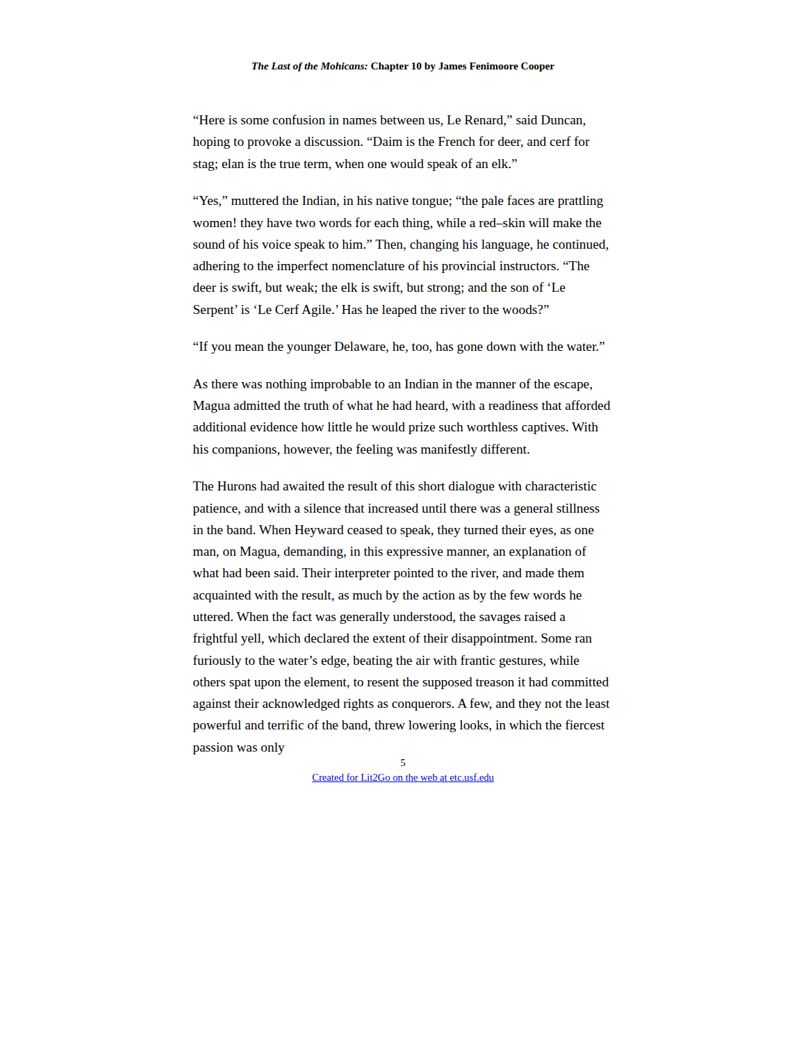The Last of the Mohicans: Chapter 10 by James Fenimoore Cooper
“Here is some confusion in names between us, Le Renard,” said Duncan, hoping to provoke a discussion. “Daim is the French for deer, and cerf for stag; elan is the true term, when one would speak of an elk.”
“Yes,” muttered the Indian, in his native tongue; “the pale faces are prattling women! they have two words for each thing, while a red–skin will make the sound of his voice speak to him.” Then, changing his language, he continued, adhering to the imperfect nomenclature of his provincial instructors. “The deer is swift, but weak; the elk is swift, but strong; and the son of ‘Le Serpent’ is ‘Le Cerf Agile.’ Has he leaped the river to the woods?”
“If you mean the younger Delaware, he, too, has gone down with the water.”
As there was nothing improbable to an Indian in the manner of the escape, Magua admitted the truth of what he had heard, with a readiness that afforded additional evidence how little he would prize such worthless captives. With his companions, however, the feeling was manifestly different.
The Hurons had awaited the result of this short dialogue with characteristic patience, and with a silence that increased until there was a general stillness in the band. When Heyward ceased to speak, they turned their eyes, as one man, on Magua, demanding, in this expressive manner, an explanation of what had been said. Their interpreter pointed to the river, and made them acquainted with the result, as much by the action as by the few words he uttered. When the fact was generally understood, the savages raised a frightful yell, which declared the extent of their disappointment. Some ran furiously to the water’s edge, beating the air with frantic gestures, while others spat upon the element, to resent the supposed treason it had committed against their acknowledged rights as conquerors. A few, and they not the least powerful and terrific of the band, threw lowering looks, in which the fiercest passion was only
5
Created for Lit2Go on the web at etc.usf.edu